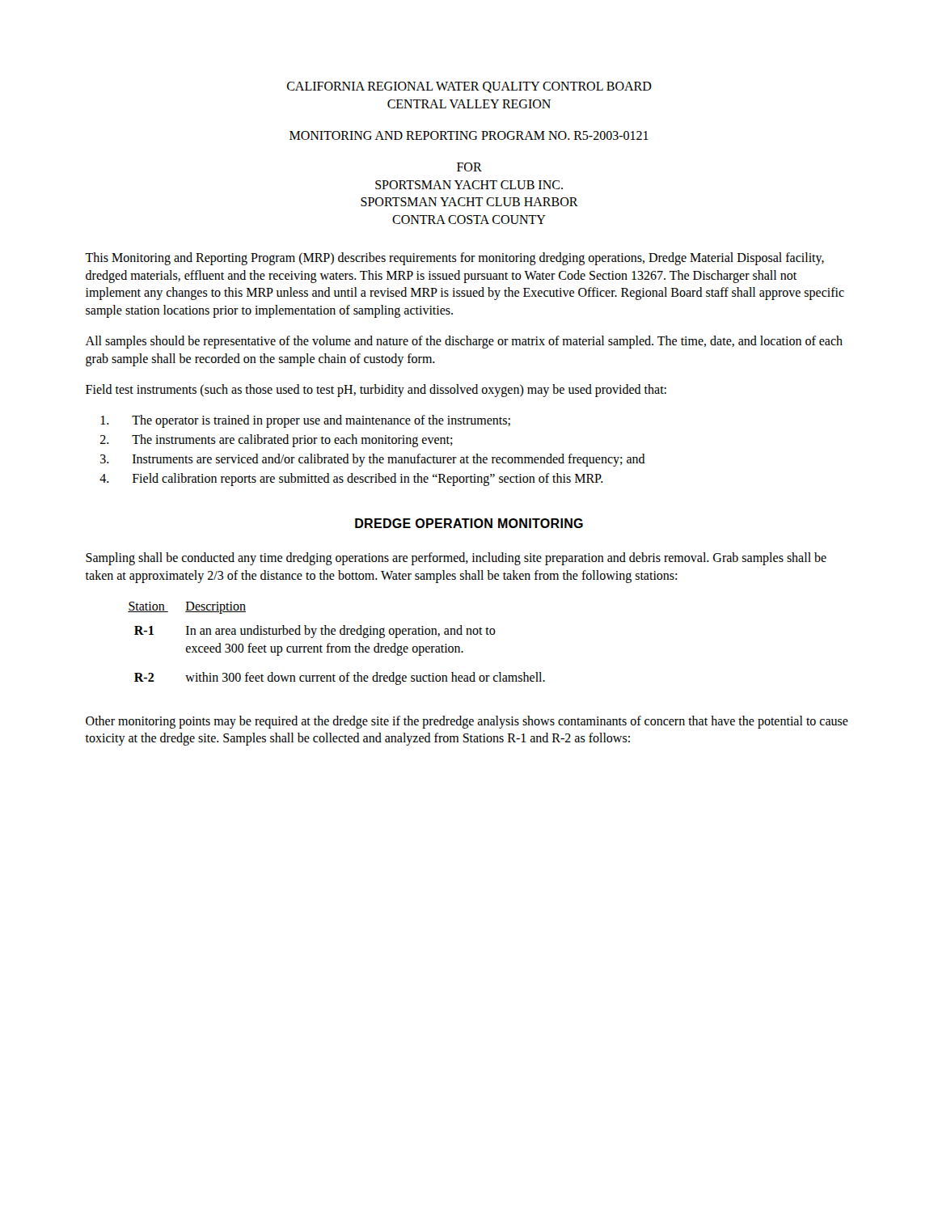CALIFORNIA REGIONAL WATER QUALITY CONTROL BOARD
CENTRAL VALLEY REGION
MONITORING AND REPORTING PROGRAM NO. R5-2003-0121
FOR
SPORTSMAN YACHT CLUB INC.
SPORTSMAN YACHT CLUB HARBOR
CONTRA COSTA COUNTY
This Monitoring and Reporting Program (MRP) describes requirements for monitoring dredging operations, Dredge Material Disposal facility, dredged materials, effluent and the receiving waters. This MRP is issued pursuant to Water Code Section 13267. The Discharger shall not implement any changes to this MRP unless and until a revised MRP is issued by the Executive Officer. Regional Board staff shall approve specific sample station locations prior to implementation of sampling activities.
All samples should be representative of the volume and nature of the discharge or matrix of material sampled. The time, date, and location of each grab sample shall be recorded on the sample chain of custody form.
Field test instruments (such as those used to test pH, turbidity and dissolved oxygen) may be used provided that:
1. The operator is trained in proper use and maintenance of the instruments;
2. The instruments are calibrated prior to each monitoring event;
3. Instruments are serviced and/or calibrated by the manufacturer at the recommended frequency; and
4. Field calibration reports are submitted as described in the “Reporting” section of this MRP.
DREDGE OPERATION MONITORING
Sampling shall be conducted any time dredging operations are performed, including site preparation and debris removal. Grab samples shall be taken at approximately 2/3 of the distance to the bottom. Water samples shall be taken from the following stations:
| Station | Description |
| --- | --- |
| R-1 | In an area undisturbed by the dredging operation, and not to exceed 300 feet up current from the dredge operation. |
| R-2 | within 300 feet down current of the dredge suction head or clamshell. |
Other monitoring points may be required at the dredge site if the predredge analysis shows contaminants of concern that have the potential to cause toxicity at the dredge site. Samples shall be collected and analyzed from Stations R-1 and R-2 as follows: